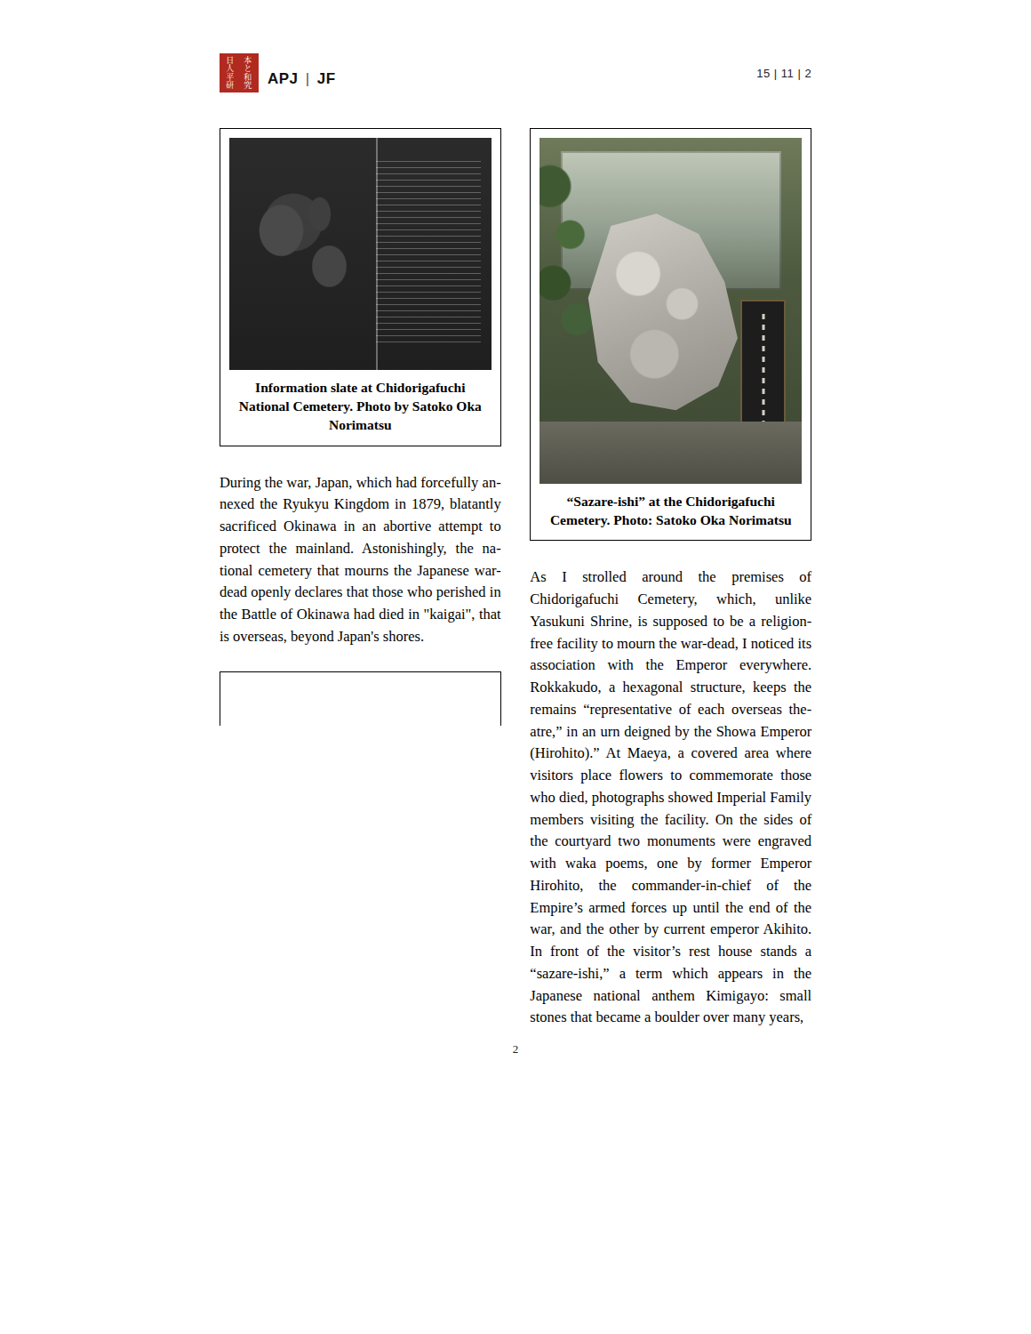日本 人と 平和 研究
APJ | JF
15 | 11 | 2
Information slate at Chidorigafuchi National Cemetery. Photo by Satoko Oka Norimatsu
During the war, Japan, which had forcefully annexed the Ryukyu Kingdom in 1879, blatantly sacrificed Okinawa in an abortive attempt to protect the mainland. Astonishingly, the national cemetery that mourns the Japanese war-dead openly declares that those who perished in the Battle of Okinawa had died in "kaigai", that is overseas, beyond Japan's shores.
“Sazare-ishi” at the Chidorigafuchi Cemetery. Photo: Satoko Oka Norimatsu
As I strolled around the premises of Chidorigafuchi Cemetery, which, unlike Yasukuni Shrine, is supposed to be a religion-free facility to mourn the war-dead, I noticed its association with the Emperor everywhere. Rokkakudo, a hexagonal structure, keeps the remains “representative of each overseas theatre,” in an urn deigned by the Showa Emperor (Hirohito).” At Maeya, a covered area where visitors place flowers to commemorate those who died, photographs showed Imperial Family members visiting the facility. On the sides of the courtyard two monuments were engraved with waka poems, one by former Emperor Hirohito, the commander-in-chief of the Empire’s armed forces up until the end of the war, and the other by current emperor Akihito. In front of the visitor’s rest house stands a “sazare-ishi,” a term which appears in the Japanese national anthem Kimigayo: small stones that became a boulder over many years,
2